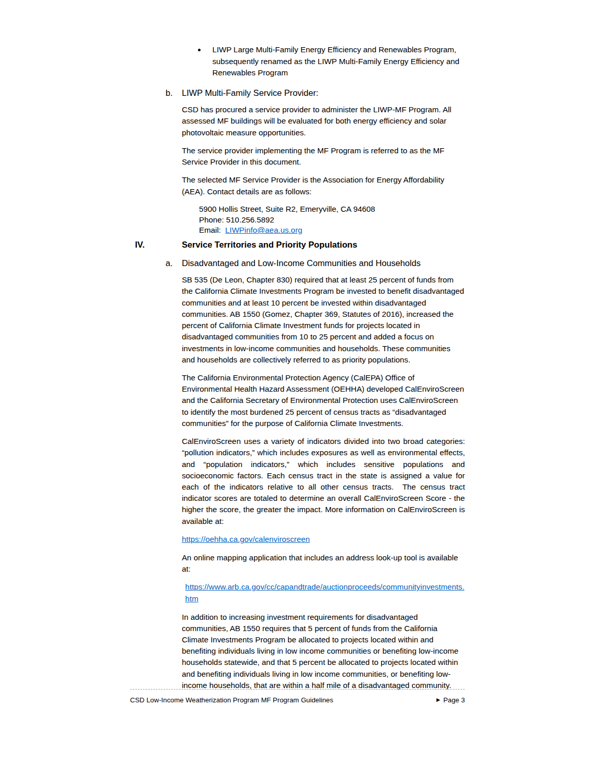LIWP Large Multi-Family Energy Efficiency and Renewables Program, subsequently renamed as the LIWP Multi-Family Energy Efficiency and Renewables Program
b. LIWP Multi-Family Service Provider:
CSD has procured a service provider to administer the LIWP-MF Program. All assessed MF buildings will be evaluated for both energy efficiency and solar photovoltaic measure opportunities.
The service provider implementing the MF Program is referred to as the MF Service Provider in this document.
The selected MF Service Provider is the Association for Energy Affordability (AEA). Contact details are as follows:
5900 Hollis Street, Suite R2, Emeryville, CA 94608
Phone: 510.256.5892
Email: LIWPinfo@aea.us.org
IV. Service Territories and Priority Populations
a. Disadvantaged and Low-Income Communities and Households
SB 535 (De Leon, Chapter 830) required that at least 25 percent of funds from the California Climate Investments Program be invested to benefit disadvantaged communities and at least 10 percent be invested within disadvantaged communities. AB 1550 (Gomez, Chapter 369, Statutes of 2016), increased the percent of California Climate Investment funds for projects located in disadvantaged communities from 10 to 25 percent and added a focus on investments in low-income communities and households. These communities and households are collectively referred to as priority populations.
The California Environmental Protection Agency (CalEPA) Office of Environmental Health Hazard Assessment (OEHHA) developed CalEnviroScreen and the California Secretary of Environmental Protection uses CalEnviroScreen to identify the most burdened 25 percent of census tracts as “disadvantaged communities” for the purpose of California Climate Investments.
CalEnviroScreen uses a variety of indicators divided into two broad categories: “pollution indicators,” which includes exposures as well as environmental effects, and “population indicators,” which includes sensitive populations and socioeconomic factors. Each census tract in the state is assigned a value for each of the indicators relative to all other census tracts. The census tract indicator scores are totaled to determine an overall CalEnviroScreen Score - the higher the score, the greater the impact. More information on CalEnviroScreen is available at:
https://oehha.ca.gov/calenviroscreen
An online mapping application that includes an address look-up tool is available at:
https://www.arb.ca.gov/cc/capandtrade/auctionproceeds/communityinvestments.htm
In addition to increasing investment requirements for disadvantaged communities, AB 1550 requires that 5 percent of funds from the California Climate Investments Program be allocated to projects located within and benefiting individuals living in low income communities or benefiting low-income households statewide, and that 5 percent be allocated to projects located within and benefiting individuals living in low income communities, or benefiting low-income households, that are within a half mile of a disadvantaged community.
CSD Low-Income Weatherization Program MF Program Guidelines ► Page 3